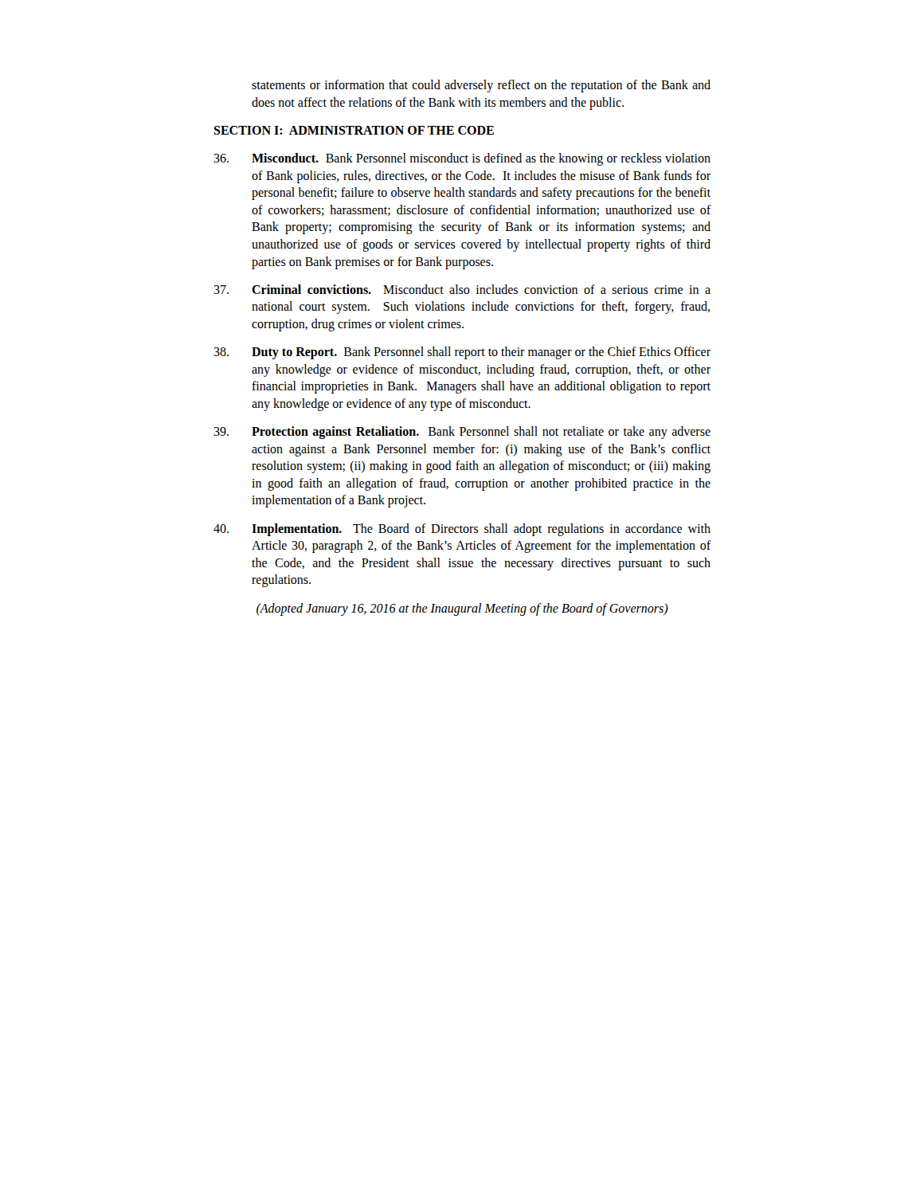statements or information that could adversely reflect on the reputation of the Bank and does not affect the relations of the Bank with its members and the public.
Section I: Administration of the Code
36. Misconduct. Bank Personnel misconduct is defined as the knowing or reckless violation of Bank policies, rules, directives, or the Code. It includes the misuse of Bank funds for personal benefit; failure to observe health standards and safety precautions for the benefit of coworkers; harassment; disclosure of confidential information; unauthorized use of Bank property; compromising the security of Bank or its information systems; and unauthorized use of goods or services covered by intellectual property rights of third parties on Bank premises or for Bank purposes.
37. Criminal convictions. Misconduct also includes conviction of a serious crime in a national court system. Such violations include convictions for theft, forgery, fraud, corruption, drug crimes or violent crimes.
38. Duty to Report. Bank Personnel shall report to their manager or the Chief Ethics Officer any knowledge or evidence of misconduct, including fraud, corruption, theft, or other financial improprieties in Bank. Managers shall have an additional obligation to report any knowledge or evidence of any type of misconduct.
39. Protection against Retaliation. Bank Personnel shall not retaliate or take any adverse action against a Bank Personnel member for: (i) making use of the Bank’s conflict resolution system; (ii) making in good faith an allegation of misconduct; or (iii) making in good faith an allegation of fraud, corruption or another prohibited practice in the implementation of a Bank project.
40. Implementation. The Board of Directors shall adopt regulations in accordance with Article 30, paragraph 2, of the Bank’s Articles of Agreement for the implementation of the Code, and the President shall issue the necessary directives pursuant to such regulations.
(Adopted January 16, 2016 at the Inaugural Meeting of the Board of Governors)